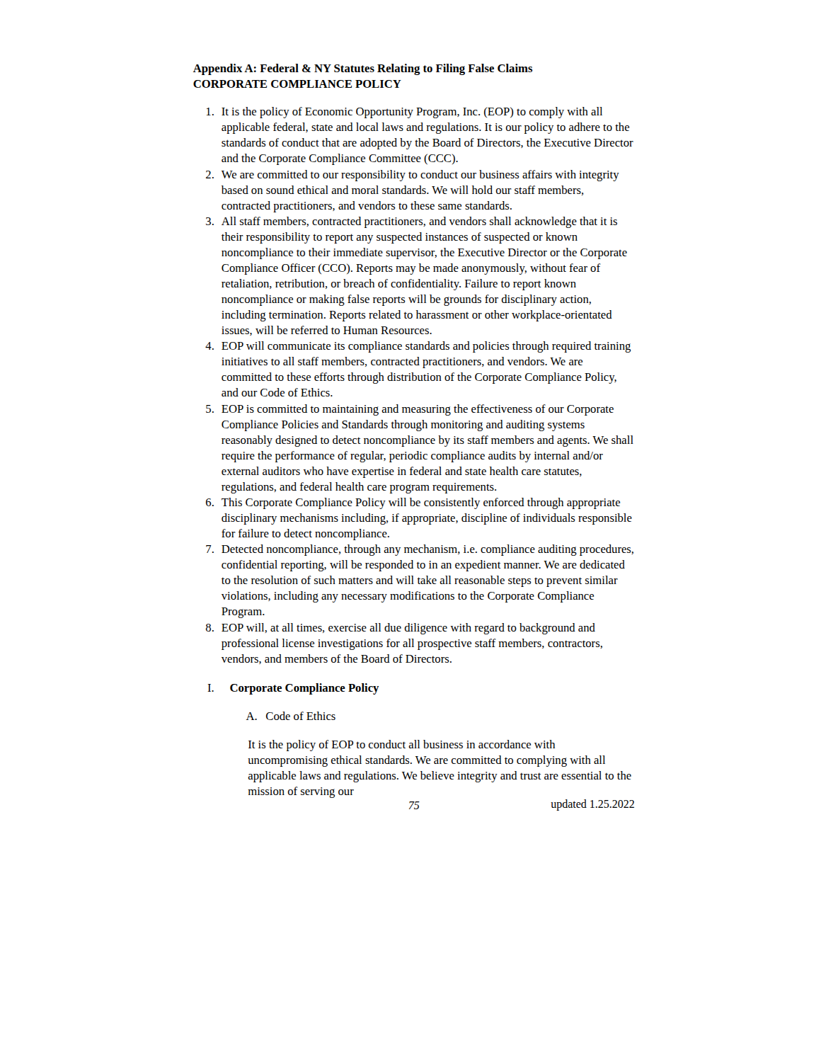Appendix A: Federal & NY Statutes Relating to Filing False Claims CORPORATE COMPLIANCE POLICY
It is the policy of Economic Opportunity Program, Inc. (EOP) to comply with all applicable federal, state and local laws and regulations. It is our policy to adhere to the standards of conduct that are adopted by the Board of Directors, the Executive Director and the Corporate Compliance Committee (CCC).
We are committed to our responsibility to conduct our business affairs with integrity based on sound ethical and moral standards. We will hold our staff members, contracted practitioners, and vendors to these same standards.
All staff members, contracted practitioners, and vendors shall acknowledge that it is their responsibility to report any suspected instances of suspected or known noncompliance to their immediate supervisor, the Executive Director or the Corporate Compliance Officer (CCO). Reports may be made anonymously, without fear of retaliation, retribution, or breach of confidentiality. Failure to report known noncompliance or making false reports will be grounds for disciplinary action, including termination. Reports related to harassment or other workplace-orientated issues, will be referred to Human Resources.
EOP will communicate its compliance standards and policies through required training initiatives to all staff members, contracted practitioners, and vendors. We are committed to these efforts through distribution of the Corporate Compliance Policy, and our Code of Ethics.
EOP is committed to maintaining and measuring the effectiveness of our Corporate Compliance Policies and Standards through monitoring and auditing systems reasonably designed to detect noncompliance by its staff members and agents. We shall require the performance of regular, periodic compliance audits by internal and/or external auditors who have expertise in federal and state health care statutes, regulations, and federal health care program requirements.
This Corporate Compliance Policy will be consistently enforced through appropriate disciplinary mechanisms including, if appropriate, discipline of individuals responsible for failure to detect noncompliance.
Detected noncompliance, through any mechanism, i.e. compliance auditing procedures, confidential reporting, will be responded to in an expedient manner. We are dedicated to the resolution of such matters and will take all reasonable steps to prevent similar violations, including any necessary modifications to the Corporate Compliance Program.
EOP will, at all times, exercise all due diligence with regard to background and professional license investigations for all prospective staff members, contractors, vendors, and members of the Board of Directors.
Corporate Compliance Policy
Code of Ethics
It is the policy of EOP to conduct all business in accordance with uncompromising ethical standards. We are committed to complying with all applicable laws and regulations. We believe integrity and trust are essential to the mission of serving our
75
updated 1.25.2022